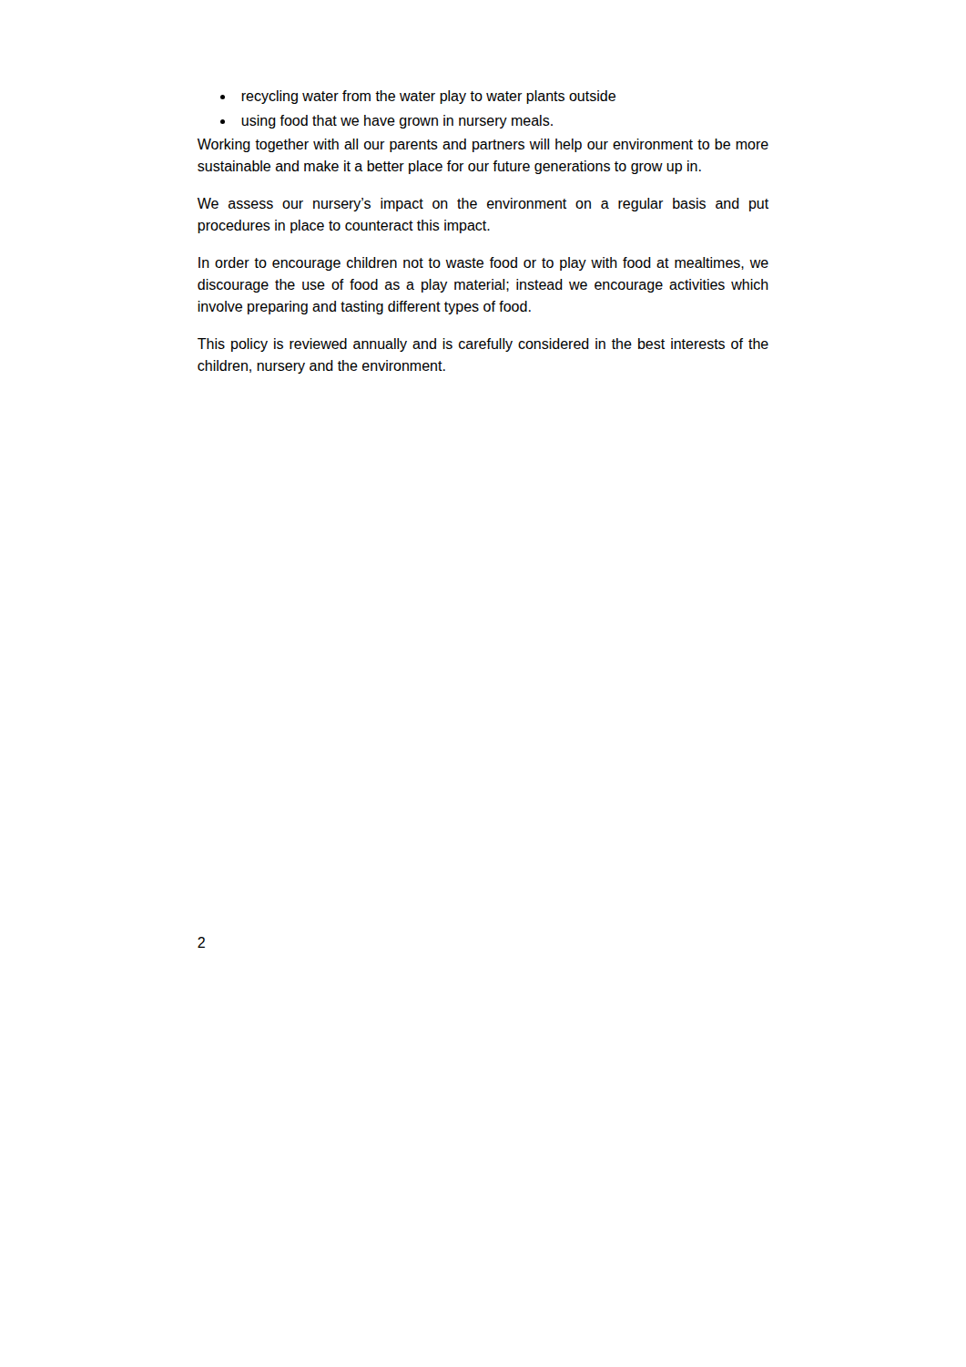recycling water from the water play to water plants outside
using food that we have grown in nursery meals.
Working together with all our parents and partners will help our environment to be more sustainable and make it a better place for our future generations to grow up in.
We assess our nursery’s impact on the environment on a regular basis and put procedures in place to counteract this impact.
In order to encourage children not to waste food or to play with food at mealtimes, we discourage the use of food as a play material; instead we encourage activities which involve preparing and tasting different types of food.
This policy is reviewed annually and is carefully considered in the best interests of the children, nursery and the environment.
2